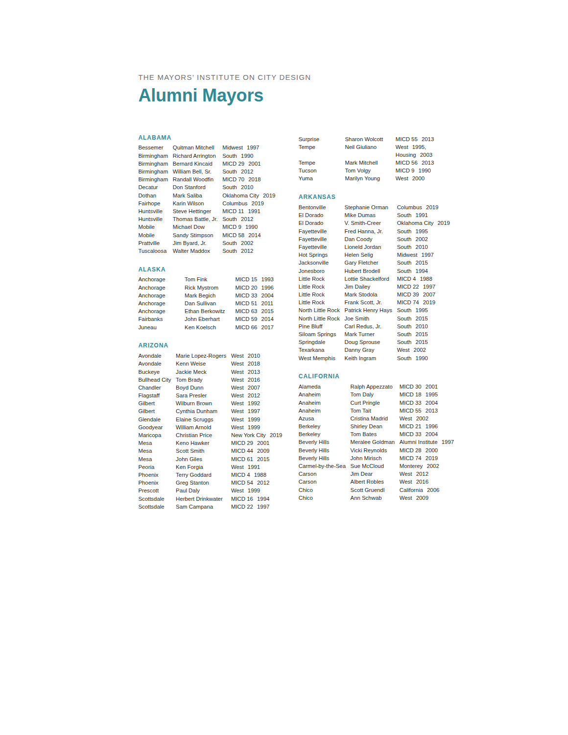The Mayors’ Institute on City Design
Alumni Mayors
Alabama
| Bessemer | Quitman Mitchell | Midwest 1997 |
| Birmingham | Richard Arrington | South 1990 |
| Birmingham | Bernard Kincaid | MICD 29 2001 |
| Birmingham | William Bell, Sr. | South 2012 |
| Birmingham | Randall Woodfin | MICD 70 2018 |
| Decatur | Don Stanford | South 2010 |
| Dothan | Mark Saliba | Oklahoma City 2019 |
| Fairhope | Karin Wilson | Columbus 2019 |
| Huntsville | Steve Hettinger | MICD 11 1991 |
| Huntsville | Thomas Battle, Jr. | South 2012 |
| Mobile | Michael Dow | MICD 9 1990 |
| Mobile | Sandy Stimpson | MICD 58 2014 |
| Prattville | Jim Byard, Jr. | South 2002 |
| Tuscaloosa | Walter Maddox | South 2012 |
Alaska
| Anchorage | Tom Fink | MICD 15 1993 |
| Anchorage | Rick Mystrom | MICD 20 1996 |
| Anchorage | Mark Begich | MICD 33 2004 |
| Anchorage | Dan Sullivan | MICD 51 2011 |
| Anchorage | Ethan Berkowitz | MICD 63 2015 |
| Fairbanks | John Eberhart | MICD 59 2014 |
| Juneau | Ken Koelsch | MICD 66 2017 |
Arizona
| Avondale | Marie Lopez-Rogers | West 2010 |
| Avondale | Kenn Weise | West 2018 |
| Buckeye | Jackie Meck | West 2013 |
| Bullhead City | Tom Brady | West 2016 |
| Chandler | Boyd Dunn | West 2007 |
| Flagstaff | Sara Presler | West 2012 |
| Gilbert | Wilburn Brown | West 1992 |
| Gilbert | Cynthia Dunham | West 1997 |
| Glendale | Elaine Scruggs | West 1999 |
| Goodyear | William Arnold | West 1999 |
| Maricopa | Christian Price | New York City 2019 |
| Mesa | Keno Hawker | MICD 29 2001 |
| Mesa | Scott Smith | MICD 44 2009 |
| Mesa | John Giles | MICD 61 2015 |
| Peoria | Ken Forgia | West 1991 |
| Phoenix | Terry Goddard | MICD 4 1988 |
| Phoenix | Greg Stanton | MICD 54 2012 |
| Prescott | Paul Daly | West 1999 |
| Scottsdale | Herbert Drinkwater | MICD 16 1994 |
| Scottsdale | Sam Campana | MICD 22 1997 |
| Surprise | Sharon Wolcott | MICD 55 2013 |
| Tempe | Neil Giuliano | West 1995, |
| | | Housing 2003 |
| Tempe | Mark Mitchell | MICD 56 2013 |
| Tucson | Tom Volgy | MICD 9 1990 |
| Yuma | Marilyn Young | West 2000 |
Arkansas
| Bentonville | Stephanie Orman | Columbus 2019 |
| El Dorado | Mike Dumas | South 1991 |
| El Dorado | V. Smith-Creer | Oklahoma City 2019 |
| Fayetteville | Fred Hanna, Jr. | South 1995 |
| Fayetteville | Dan Coody | South 2002 |
| Fayetteville | Lioneld Jordan | South 2010 |
| Hot Springs | Helen Selig | Midwest 1997 |
| Jacksonville | Gary Fletcher | South 2015 |
| Jonesboro | Hubert Brodell | South 1994 |
| Little Rock | Lottie Shackelford | MICD 4 1988 |
| Little Rock | Jim Dailey | MICD 22 1997 |
| Little Rock | Mark Stodola | MICD 39 2007 |
| Little Rock | Frank Scott, Jr. | MICD 74 2019 |
| North Little Rock | Patrick Henry Hays | South 1995 |
| North Little Rock | Joe Smith | South 2015 |
| Pine Bluff | Carl Redus, Jr. | South 2010 |
| Siloam Springs | Mark Turner | South 2015 |
| Springdale | Doug Sprouse | South 2015 |
| Texarkana | Danny Gray | West 2002 |
| West Memphis | Keith Ingram | South 1990 |
California
| Alameda | Ralph Appezzato | MICD 30 2001 |
| Anaheim | Tom Daly | MICD 18 1995 |
| Anaheim | Curt Pringle | MICD 33 2004 |
| Anaheim | Tom Tait | MICD 55 2013 |
| Azusa | Cristina Madrid | West 2002 |
| Berkeley | Shirley Dean | MICD 21 1996 |
| Berkeley | Tom Bates | MICD 33 2004 |
| Beverly Hills | Meralee Goldman | Alumni Institute 1997 |
| Beverly Hills | Vicki Reynolds | MICD 28 2000 |
| Beverly Hills | John Mirisch | MICD 74 2019 |
| Carmel-by-the-Sea | Sue McCloud | Monterey 2002 |
| Carson | Jim Dear | West 2012 |
| Carson | Albert Robles | West 2016 |
| Chico | Scott Gruendl | California 2006 |
| Chico | Ann Schwab | West 2009 |